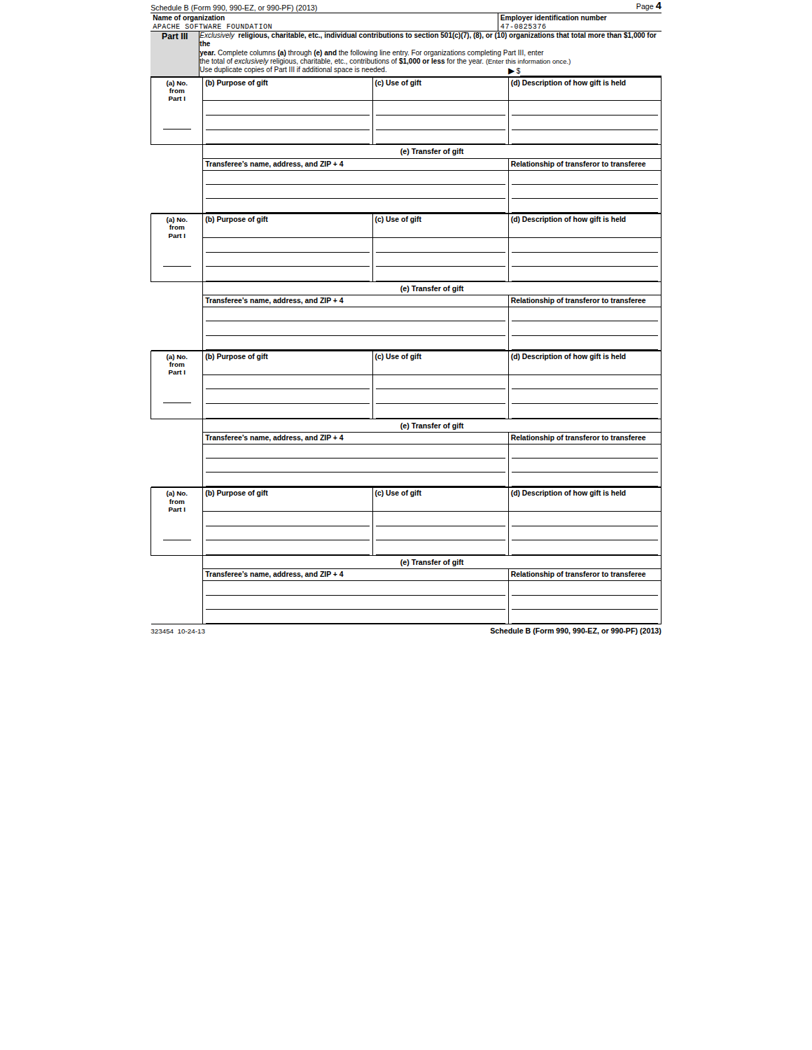Schedule B (Form 990, 990-EZ, or 990-PF) (2013)
Page 4
| Name of organization | Employer identification number |
| APACHE SOFTWARE FOUNDATION | 47-0825376 |
| Part III | Exclusively religious, charitable, etc., individual contributions to section 501(c)(7), (8), or (10) organizations that total more than $1,000 for the year. Complete columns (a) through (e) and the following line entry. For organizations completing Part III, enter the total of exclusively religious, charitable, etc., contributions of $1,000 or less for the year. (Enter this information once.) ▶ $ Use duplicate copies of Part III if additional space is needed. |
| (a) No. from Part I | (b) Purpose of gift | (c) Use of gift | (d) Description of how gift is held |
| | (e) Transfer of gift |
| | Transferee’s name, address, and ZIP + 4 | Relationship of transferor to transferee |
| (a) No. from Part I | (b) Purpose of gift | (c) Use of gift | (d) Description of how gift is held |
| | (e) Transfer of gift |
| | Transferee’s name, address, and ZIP + 4 | Relationship of transferor to transferee |
| (a) No. from Part I | (b) Purpose of gift | (c) Use of gift | (d) Description of how gift is held |
| | (e) Transfer of gift |
| | Transferee’s name, address, and ZIP + 4 | Relationship of transferor to transferee |
| (a) No. from Part I | (b) Purpose of gift | (c) Use of gift | (d) Description of how gift is held |
| | (e) Transfer of gift |
| | Transferee’s name, address, and ZIP + 4 | Relationship of transferor to transferee |
323454 10-24-13
Schedule B (Form 990, 990-EZ, or 990-PF) (2013)